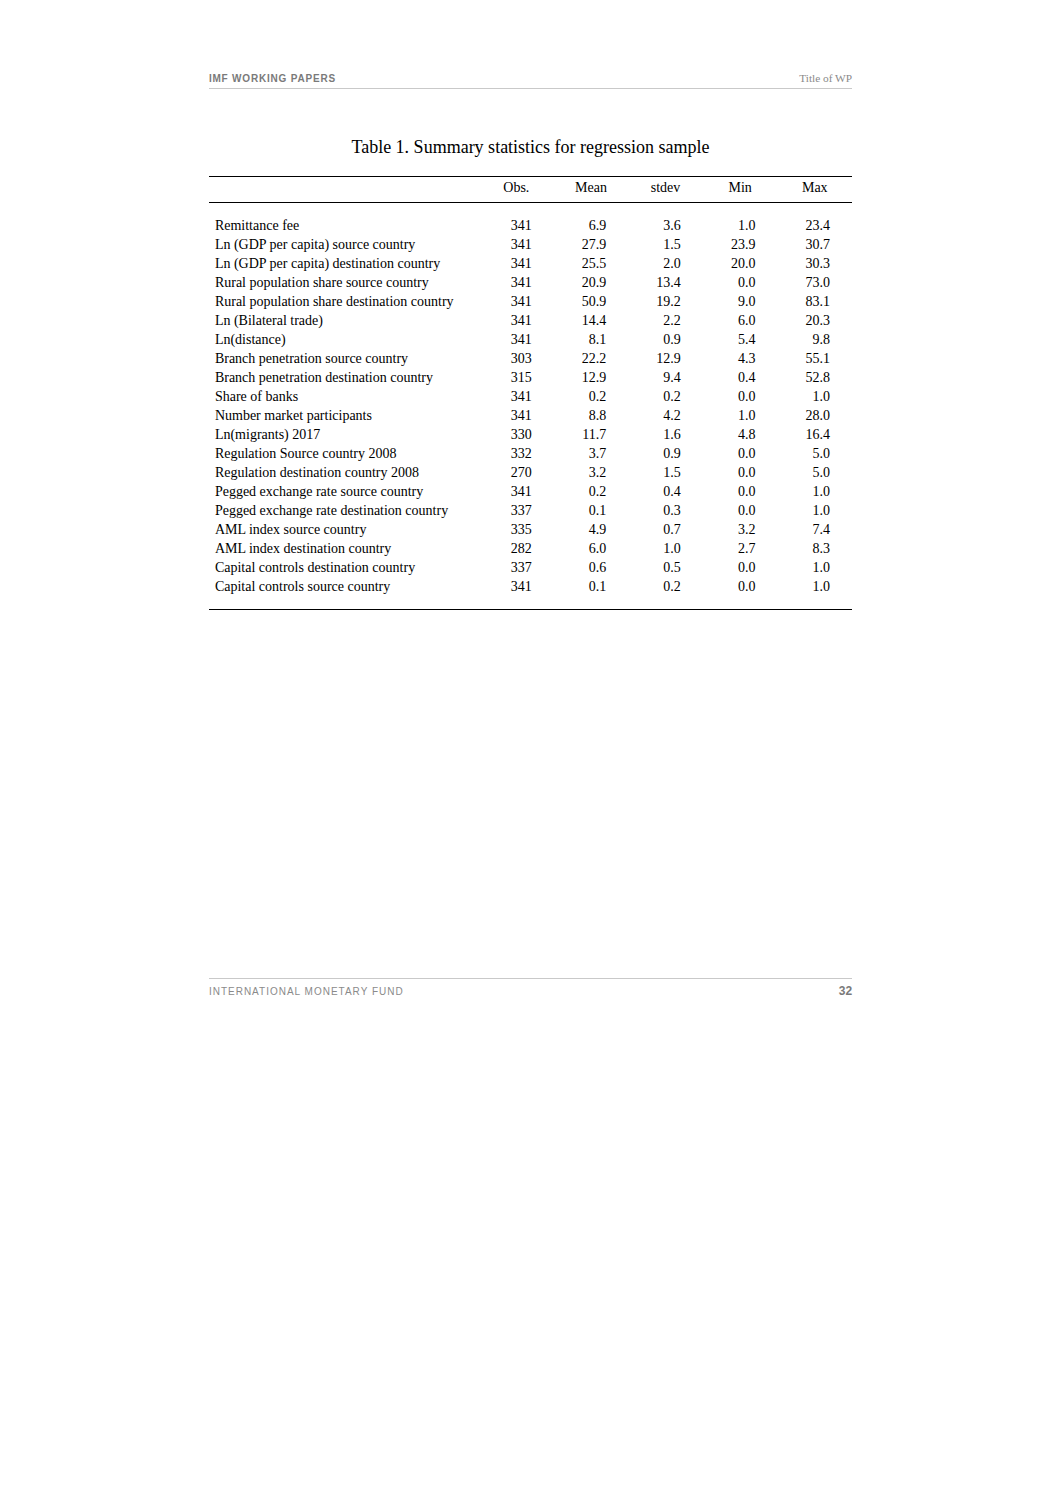IMF WORKING PAPERS
Title of WP
Table 1. Summary statistics for regression sample
| | Obs. | Mean | stdev | Min | Max |
| --- | --- | --- | --- | --- | --- |
| Remittance fee | 341 | 6.9 | 3.6 | 1.0 | 23.4 |
| Ln (GDP per capita) source country | 341 | 27.9 | 1.5 | 23.9 | 30.7 |
| Ln (GDP per capita) destination country | 341 | 25.5 | 2.0 | 20.0 | 30.3 |
| Rural population share source country | 341 | 20.9 | 13.4 | 0.0 | 73.0 |
| Rural population share destination country | 341 | 50.9 | 19.2 | 9.0 | 83.1 |
| Ln (Bilateral trade) | 341 | 14.4 | 2.2 | 6.0 | 20.3 |
| Ln(distance) | 341 | 8.1 | 0.9 | 5.4 | 9.8 |
| Branch penetration source country | 303 | 22.2 | 12.9 | 4.3 | 55.1 |
| Branch penetration destination country | 315 | 12.9 | 9.4 | 0.4 | 52.8 |
| Share of banks | 341 | 0.2 | 0.2 | 0.0 | 1.0 |
| Number market participants | 341 | 8.8 | 4.2 | 1.0 | 28.0 |
| Ln(migrants) 2017 | 330 | 11.7 | 1.6 | 4.8 | 16.4 |
| Regulation Source country 2008 | 332 | 3.7 | 0.9 | 0.0 | 5.0 |
| Regulation destination country 2008 | 270 | 3.2 | 1.5 | 0.0 | 5.0 |
| Pegged exchange rate source country | 341 | 0.2 | 0.4 | 0.0 | 1.0 |
| Pegged exchange rate destination country | 337 | 0.1 | 0.3 | 0.0 | 1.0 |
| AML index source country | 335 | 4.9 | 0.7 | 3.2 | 7.4 |
| AML index destination country | 282 | 6.0 | 1.0 | 2.7 | 8.3 |
| Capital controls destination country | 337 | 0.6 | 0.5 | 0.0 | 1.0 |
| Capital controls source country | 341 | 0.1 | 0.2 | 0.0 | 1.0 |
INTERNATIONAL MONETARY FUND
32